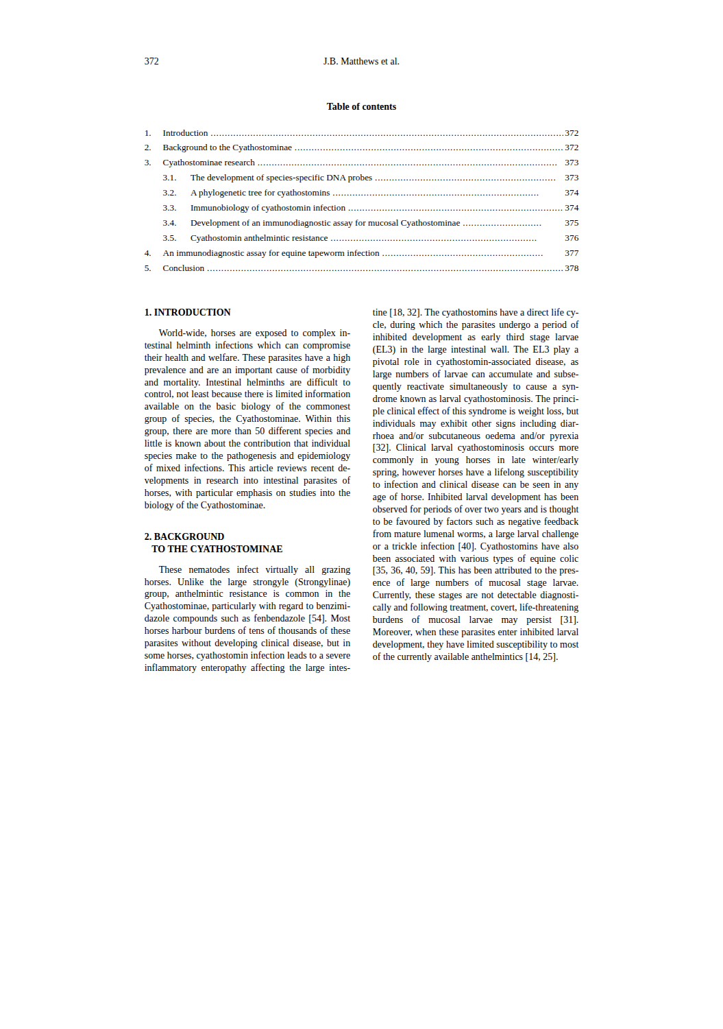372
J.B. Matthews et al.
Table of contents
1. Introduction .................................................................................................................................. 372
2. Background to the Cyathostominae .................................................................................................. 372
3. Cyathostominae research .......................................................................................................... 373
3.1. The development of species-specific DNA probes ................................................................ 373
3.2. A phylogenetic tree for cyathostomins ......................................................................... 374
3.3. Immunobiology of cyathostomin infection ............................................................................. 374
3.4. Development of an immunodiagnostic assay for mucosal Cyathostominae ............................ 375
3.5. Cyathostomin anthelmintic resistance ......................................................................... 376
4. An immunodiagnostic assay for equine tapeworm infection ......................................................... 377
5. Conclusion ..................................................................................................................................... 378
1. INTRODUCTION
World-wide, horses are exposed to complex intestinal helminth infections which can compromise their health and welfare. These parasites have a high prevalence and are an important cause of morbidity and mortality. Intestinal helminths are difficult to control, not least because there is limited information available on the basic biology of the commonest group of species, the Cyathostominae. Within this group, there are more than 50 different species and little is known about the contribution that individual species make to the pathogenesis and epidemiology of mixed infections. This article reviews recent developments in research into intestinal parasites of horses, with particular emphasis on studies into the biology of the Cyathostominae.
2. BACKGROUND
TO THE CYATHOSTOMINAE
These nematodes infect virtually all grazing horses. Unlike the large strongyle (Strongylinae) group, anthelmintic resistance is common in the Cyathostominae, particularly with regard to benzimidazole compounds such as fenbendazole [54]. Most horses harbour burdens of tens of thousands of these parasites without developing clinical disease, but in some horses, cyathostomin infection leads to a severe inflammatory enteropathy affecting the large intestine [18, 32]. The cyathostomins have a direct life cycle, during which the parasites undergo a period of inhibited development as early third stage larvae (EL3) in the large intestinal wall. The EL3 play a pivotal role in cyathostomin-associated disease, as large numbers of larvae can accumulate and subsequently reactivate simultaneously to cause a syndrome known as larval cyathostominosis. The principle clinical effect of this syndrome is weight loss, but individuals may exhibit other signs including diarrhoea and/or subcutaneous oedema and/or pyrexia [32]. Clinical larval cyathostominosis occurs more commonly in young horses in late winter/early spring, however horses have a lifelong susceptibility to infection and clinical disease can be seen in any age of horse. Inhibited larval development has been observed for periods of over two years and is thought to be favoured by factors such as negative feedback from mature lumenal worms, a large larval challenge or a trickle infection [40]. Cyathostomins have also been associated with various types of equine colic [35, 36, 40, 59]. This has been attributed to the presence of large numbers of mucosal stage larvae. Currently, these stages are not detectable diagnostically and following treatment, covert, life-threatening burdens of mucosal larvae may persist [31]. Moreover, when these parasites enter inhibited larval development, they have limited susceptibility to most of the currently available anthelmintics [14, 25].